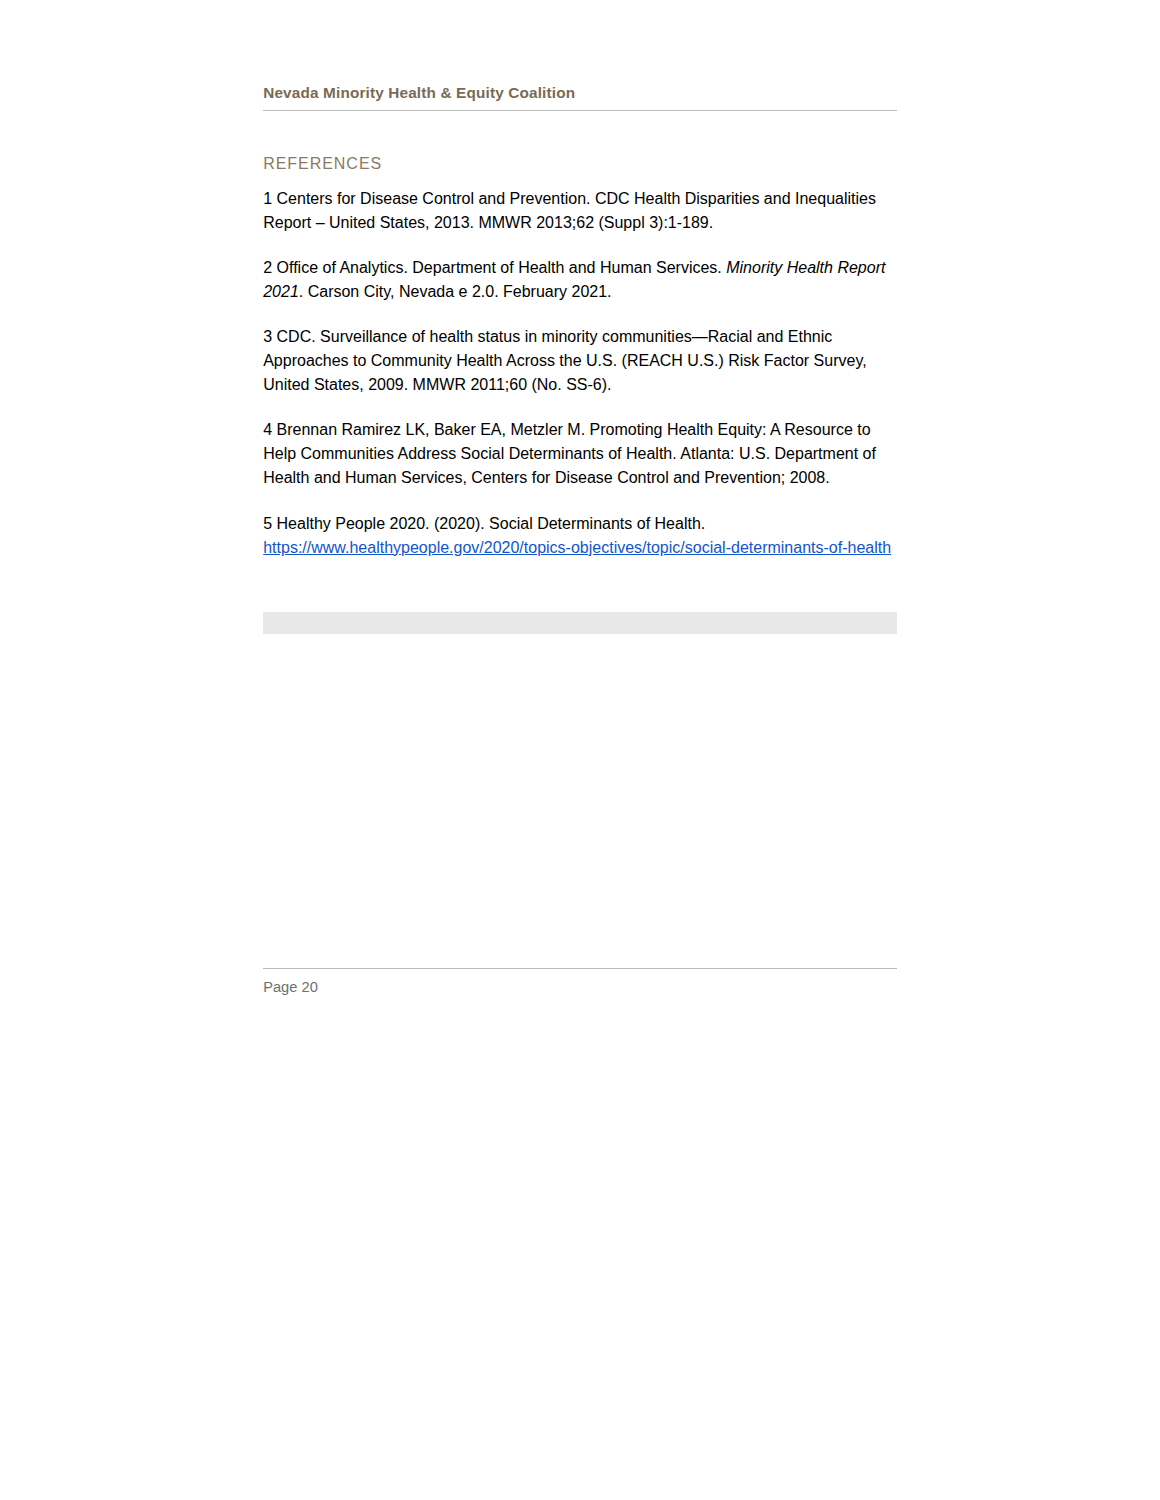Nevada Minority Health & Equity Coalition
References
1 Centers for Disease Control and Prevention. CDC Health Disparities and Inequalities Report – United States, 2013. MMWR 2013;62 (Suppl 3):1-189.
2 Office of Analytics. Department of Health and Human Services. Minority Health Report 2021. Carson City, Nevada e 2.0. February 2021.
3 CDC. Surveillance of health status in minority communities—Racial and Ethnic Approaches to Community Health Across the U.S. (REACH U.S.) Risk Factor Survey, United States, 2009. MMWR 2011;60 (No. SS-6).
4 Brennan Ramirez LK, Baker EA, Metzler M. Promoting Health Equity: A Resource to Help Communities Address Social Determinants of Health. Atlanta: U.S. Department of Health and Human Services, Centers for Disease Control and Prevention; 2008.
5 Healthy People 2020. (2020). Social Determinants of Health.
https://www.healthypeople.gov/2020/topics-objectives/topic/social-determinants-of-health
Page 20